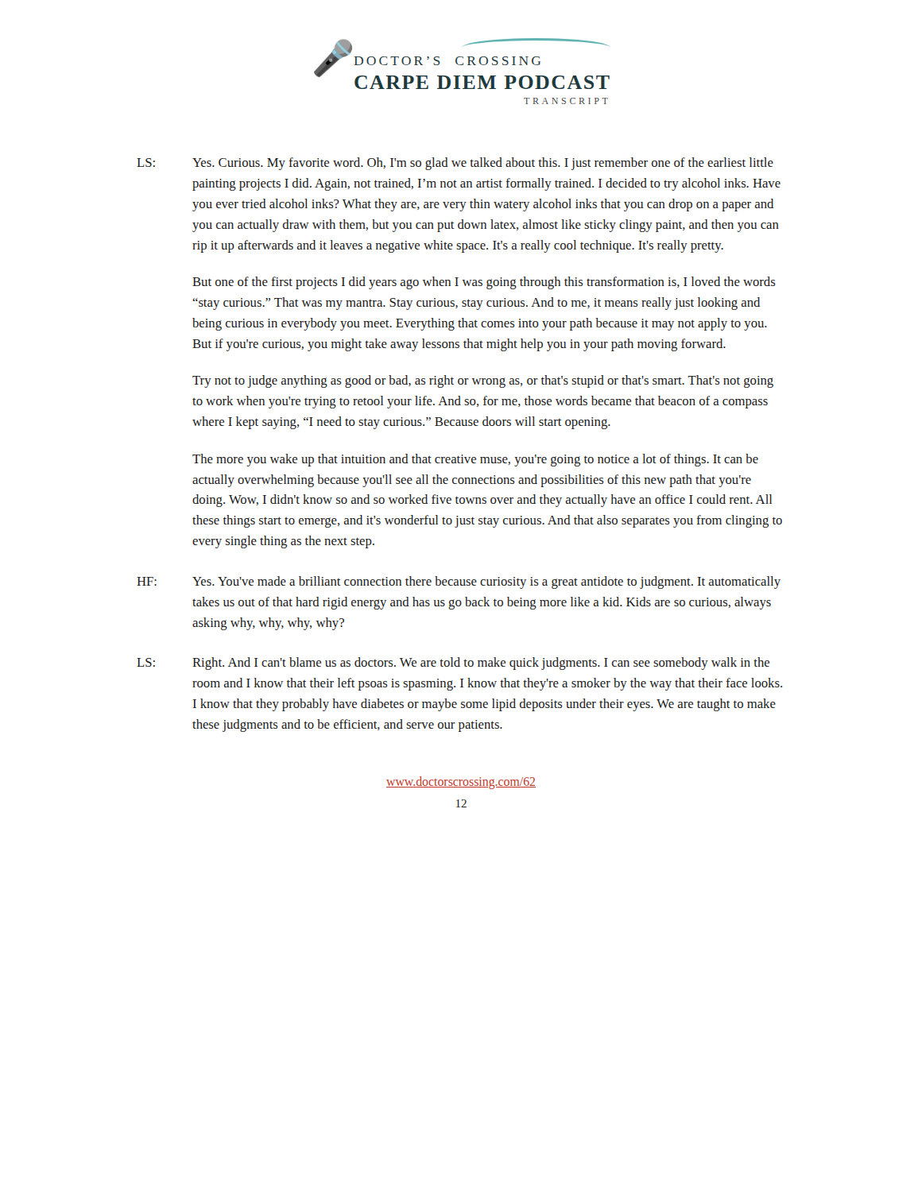🎤
Doctor’s Crossing
Carpe Diem Podcast
Transcript
LS:
Yes. Curious. My favorite word. Oh, I'm so glad we talked about this. I just remember one of the earliest little painting projects I did. Again, not trained, I’m not an artist formally trained. I decided to try alcohol inks. Have you ever tried alcohol inks? What they are, are very thin watery alcohol inks that you can drop on a paper and you can actually draw with them, but you can put down latex, almost like sticky clingy paint, and then you can rip it up afterwards and it leaves a negative white space. It's a really cool technique. It's really pretty.
But one of the first projects I did years ago when I was going through this transformation is, I loved the words “stay curious.” That was my mantra. Stay curious, stay curious. And to me, it means really just looking and being curious in everybody you meet. Everything that comes into your path because it may not apply to you. But if you're curious, you might take away lessons that might help you in your path moving forward.
Try not to judge anything as good or bad, as right or wrong as, or that's stupid or that's smart. That's not going to work when you're trying to retool your life. And so, for me, those words became that beacon of a compass where I kept saying, “I need to stay curious.” Because doors will start opening.
The more you wake up that intuition and that creative muse, you're going to notice a lot of things. It can be actually overwhelming because you'll see all the connections and possibilities of this new path that you're doing. Wow, I didn't know so and so worked five towns over and they actually have an office I could rent. All these things start to emerge, and it's wonderful to just stay curious. And that also separates you from clinging to every single thing as the next step.
HF:
Yes. You've made a brilliant connection there because curiosity is a great antidote to judgment. It automatically takes us out of that hard rigid energy and has us go back to being more like a kid. Kids are so curious, always asking why, why, why, why?
LS:
Right. And I can't blame us as doctors. We are told to make quick judgments. I can see somebody walk in the room and I know that their left psoas is spasming. I know that they're a smoker by the way that their face looks. I know that they probably have diabetes or maybe some lipid deposits under their eyes. We are taught to make these judgments and to be efficient, and serve our patients.
www.doctorscrossing.com/62
12